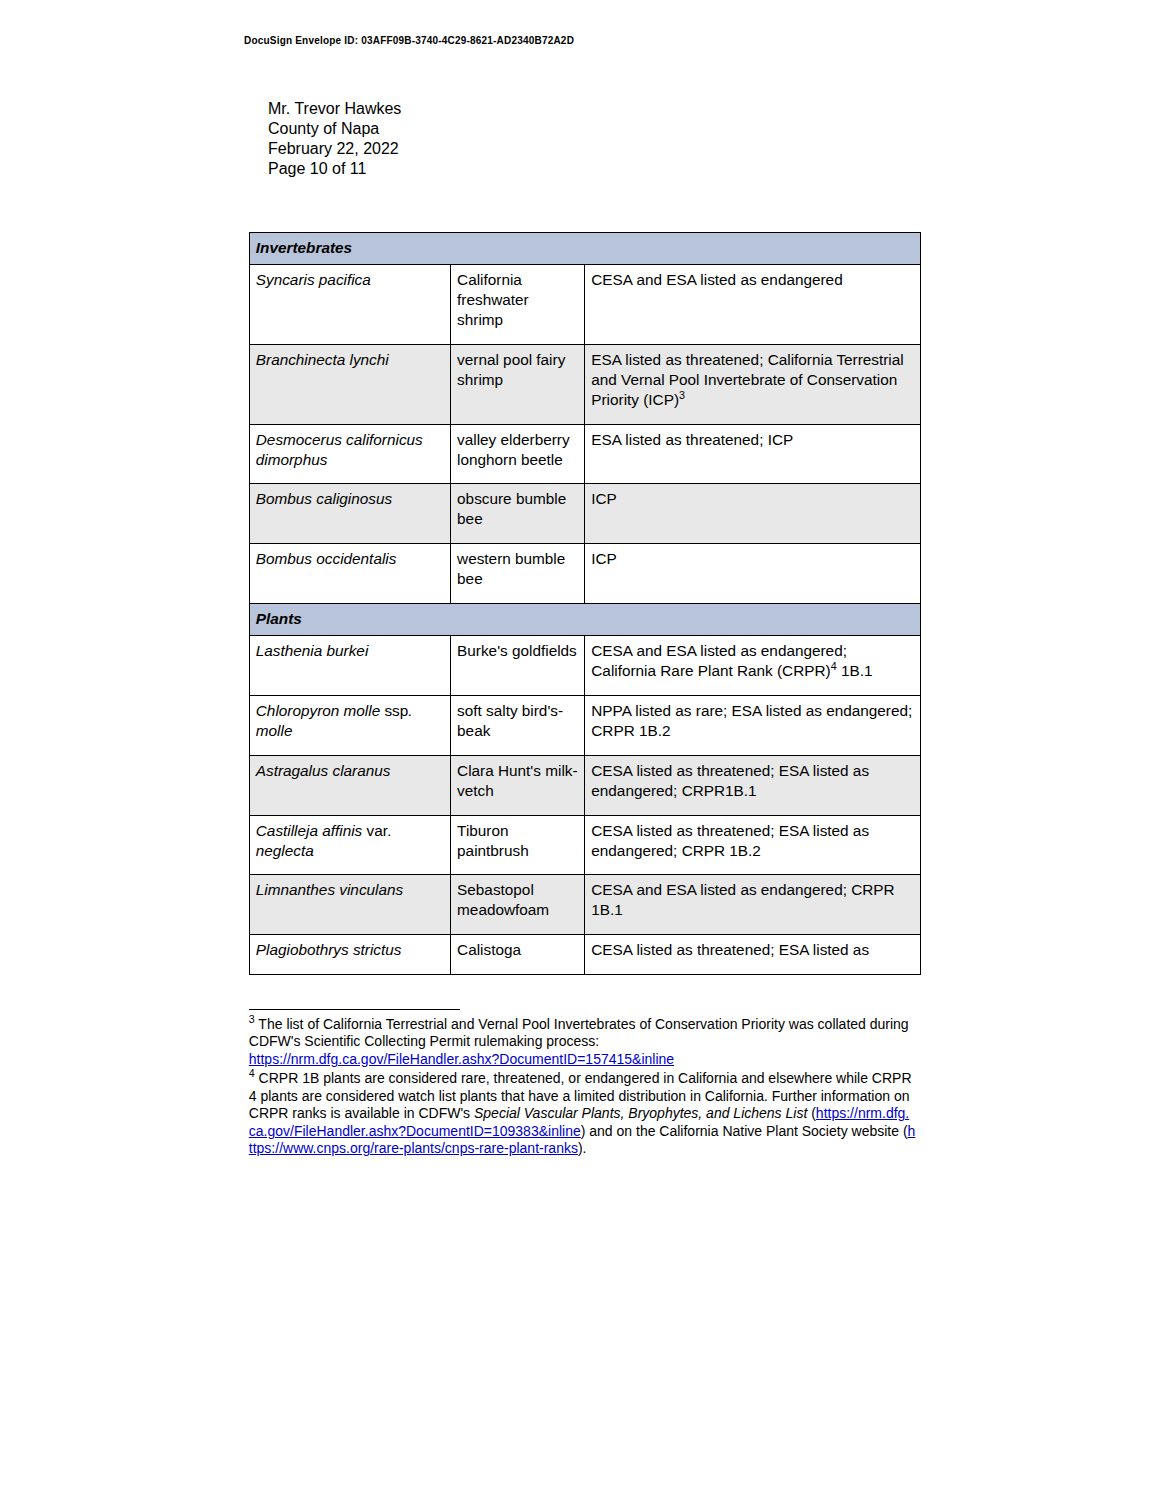DocuSign Envelope ID: 03AFF09B-3740-4C29-8621-AD2340B72A2D
Mr. Trevor Hawkes
County of Napa
February 22, 2022
Page 10 of 11
| Invertebrates |
| Syncaris pacifica | California freshwater shrimp | CESA and ESA listed as endangered |
| Branchinecta lynchi | vernal pool fairy shrimp | ESA listed as threatened; California Terrestrial and Vernal Pool Invertebrate of Conservation Priority (ICP) 3 |
| Desmocerus californicus dimorphus | valley elderberry longhorn beetle | ESA listed as threatened; ICP |
| Bombus caliginosus | obscure bumble bee | ICP |
| Bombus occidentalis | western bumble bee | ICP |
| Plants |
| Lasthenia burkei | Burke's goldfields | CESA and ESA listed as endangered; California Rare Plant Rank (CRPR) 4 1B.1 |
| Chloropyron molle ssp . molle | soft salty bird's-beak | NPPA listed as rare; ESA listed as endangered; CRPR 1B.2 |
| Astragalus claranus | Clara Hunt's milk-vetch | CESA listed as threatened; ESA listed as endangered; CRPR1B.1 |
| Castilleja affinis var . neglecta | Tiburon paintbrush | CESA listed as threatened; ESA listed as endangered; CRPR 1B.2 |
| Limnanthes vinculans | Sebastopol meadowfoam | CESA and ESA listed as endangered; CRPR 1B.1 |
| Plagiobothrys strictus | Calistoga | CESA listed as threatened; ESA listed as |
3 The list of California Terrestrial and Vernal Pool Invertebrates of Conservation Priority was collated during CDFW's Scientific Collecting Permit rulemaking process:
https://nrm.dfg.ca.gov/FileHandler.ashx?DocumentID=157415&inline
4 CRPR 1B plants are considered rare, threatened, or endangered in California and elsewhere while CRPR 4 plants are considered watch list plants that have a limited distribution in California. Further information on CRPR ranks is available in CDFW's Special Vascular Plants, Bryophytes, and Lichens List (https://nrm.dfg.ca.gov/FileHandler.ashx?DocumentID=109383&inline) and on the California Native Plant Society website (https://www.cnps.org/rare-plants/cnps-rare-plant-ranks).